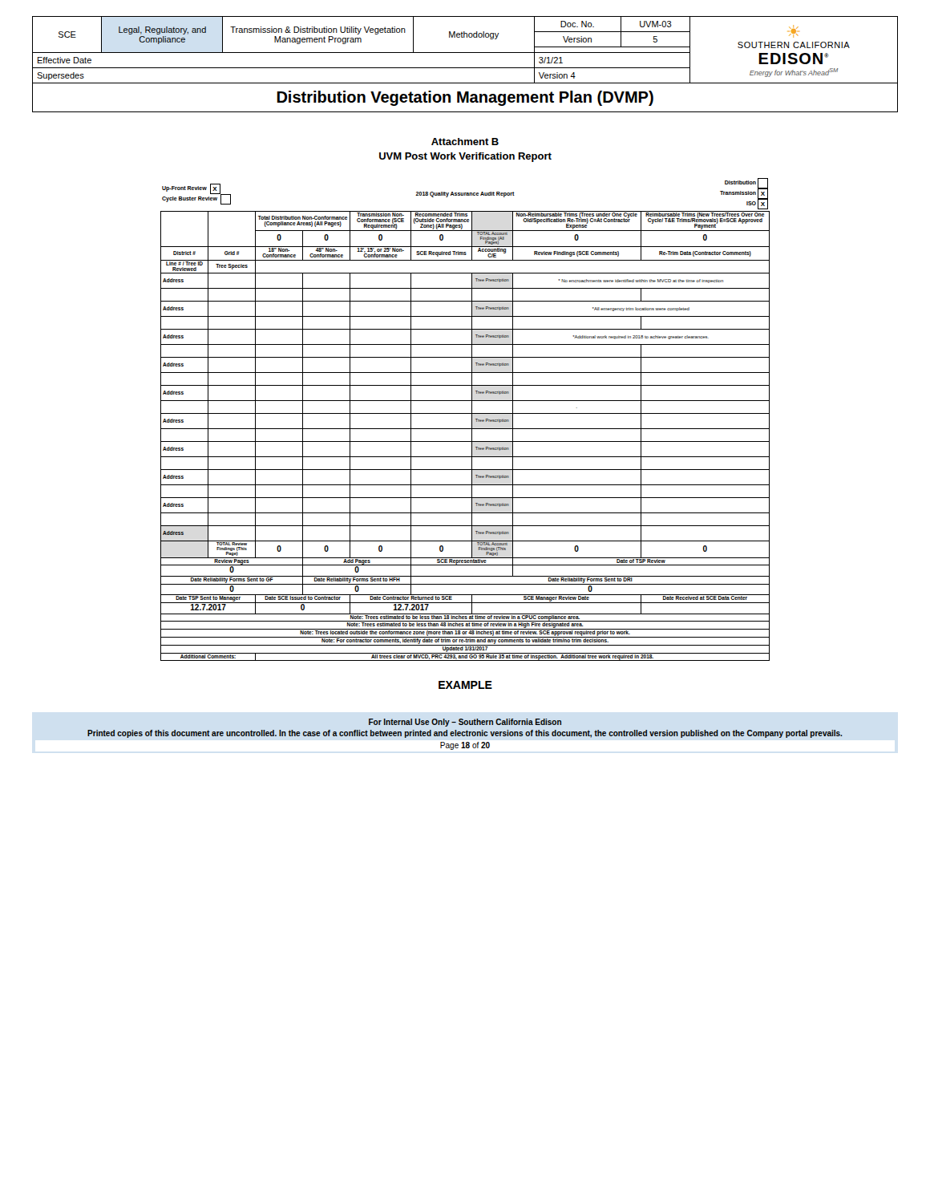| SCE | Legal, Regulatory, and Compliance | Transmission & Distribution Utility Vegetation Management Program | Methodology | Doc. No. | UVM-03 | ☀ SOUTHERN CALIFORNIA EDISON ® Energy for What's Ahead SM |
| Version | 5 |
| Effective Date | 3/1/21 |
| Supersedes | Version 4 |
| Distribution Vegetation Management Plan (DVMP) |
Attachment B
UVM Post Work Verification Report
| Up-Front Review X Cycle Buster Review | 2018 Quality Assurance Audit Report | Distribution Transmission X ISO X |
| | | Total Distribution Non-Conformance (Compliance Areas) (All Pages) | Transmission Non-Conformance (SCE Requirement) | Recommended Trims (Outside Conformance Zone) (All Pages) | | Non-Reimbursable Trims (Trees under One Cycle Old/Specification Re-Trim) C=At Contractor Expense | Reimbursable Trims (New Trees/Trees Over One Cycle/ T&E Trims/Removals) E=SCE Approved Payment |
| 0 | 0 | 0 | 0 | TOTAL Account Findings (All Pages) | 0 | 0 |
| District # | Grid # | 18" Non-Conformance | 48" Non-Conformance | 12', 15', or 25' Non-Conformance | SCE Required Trims | Accounting C/E | Review Findings (SCE Comments) | Re-Trim Data (Contractor Comments) |
| Line # / Tree ID Reviewed | Tree Species | |
| Address | | | | | | Tree Prescription | * No encroachments were identified within the MVCD at the time of inspection |
| Address | | | | | | Tree Prescription | *All emergency trim locations were completed |
| Address | | | | | | Tree Prescription | *Additional work required in 2018 to achieve greater clearances. |
| Address | | | | | | Tree Prescription | | |
| Address | | | | | | Tree Prescription | | |
| | | | | | | | . | |
| Address | | | | | | Tree Prescription | | |
| Address | | | | | | Tree Prescription | | |
| Address | | | | | | Tree Prescription | | |
| Address | | | | | | Tree Prescription | | |
| Address | | | | | | Tree Prescription | | |
| | TOTAL Review Findings (This Page) | 0 | 0 | 0 | 0 | TOTAL Account Findings (This Page) | 0 | 0 |
| Review Pages | Add Pages | SCE Representative | Date of TSP Review |
| 0 | 0 | | |
| Date Reliability Forms Sent to GF | Date Reliability Forms Sent to HFH | Date Reliability Forms Sent to DRI |
| 0 | 0 | 0 |
| Date TSP Sent to Manager | Date SCE Issued to Contractor | Date Contractor Returned to SCE | SCE Manager Review Date | Date Received at SCE Data Center |
| 12.7.2017 | 0 | 12.7.2017 | | |
| Note: Trees estimated to be less than 18 inches at time of review in a CPUC compliance area. |
| Note: Trees estimated to be less than 48 inches at time of review in a High Fire designated area. |
| Note: Trees located outside the conformance zone (more than 18 or 48 inches) at time of review. SCE approval required prior to work. |
| Note: For contractor comments, identify date of trim or re-trim and any comments to validate trim/no trim decisions. |
| Updated 1/31/2017 |
| Additional Comments: | All trees clear of MVCD, PRC 4293, and GO 95 Rule 35 at time of inspection. Additional tree work required in 2018. |
EXAMPLE
For Internal Use Only – Southern California Edison
Printed copies of this document are uncontrolled. In the case of a conflict between printed and electronic versions of this document, the controlled version published on the Company portal prevails.
Page 18 of 20